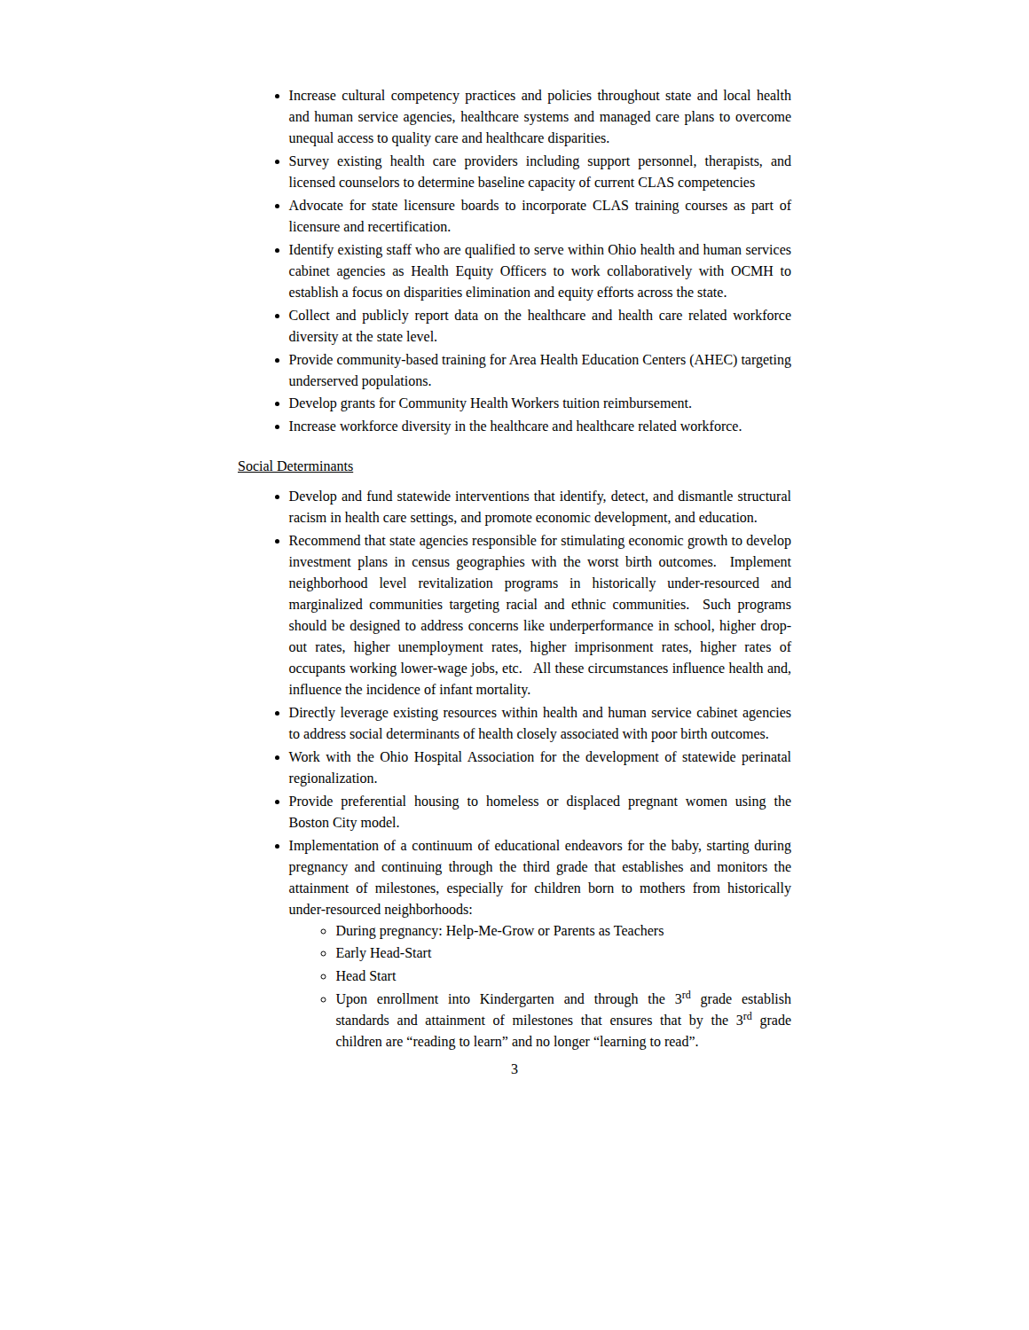Increase cultural competency practices and policies throughout state and local health and human service agencies, healthcare systems and managed care plans to overcome unequal access to quality care and healthcare disparities.
Survey existing health care providers including support personnel, therapists, and licensed counselors to determine baseline capacity of current CLAS competencies
Advocate for state licensure boards to incorporate CLAS training courses as part of licensure and recertification.
Identify existing staff who are qualified to serve within Ohio health and human services cabinet agencies as Health Equity Officers to work collaboratively with OCMH to establish a focus on disparities elimination and equity efforts across the state.
Collect and publicly report data on the healthcare and health care related workforce diversity at the state level.
Provide community-based training for Area Health Education Centers (AHEC) targeting underserved populations.
Develop grants for Community Health Workers tuition reimbursement.
Increase workforce diversity in the healthcare and healthcare related workforce.
Social Determinants
Develop and fund statewide interventions that identify, detect, and dismantle structural racism in health care settings, and promote economic development, and education.
Recommend that state agencies responsible for stimulating economic growth to develop investment plans in census geographies with the worst birth outcomes. Implement neighborhood level revitalization programs in historically under-resourced and marginalized communities targeting racial and ethnic communities. Such programs should be designed to address concerns like underperformance in school, higher drop-out rates, higher unemployment rates, higher imprisonment rates, higher rates of occupants working lower-wage jobs, etc. All these circumstances influence health and, influence the incidence of infant mortality.
Directly leverage existing resources within health and human service cabinet agencies to address social determinants of health closely associated with poor birth outcomes.
Work with the Ohio Hospital Association for the development of statewide perinatal regionalization.
Provide preferential housing to homeless or displaced pregnant women using the Boston City model.
Implementation of a continuum of educational endeavors for the baby, starting during pregnancy and continuing through the third grade that establishes and monitors the attainment of milestones, especially for children born to mothers from historically under-resourced neighborhoods:
During pregnancy: Help-Me-Grow or Parents as Teachers
Early Head-Start
Head Start
Upon enrollment into Kindergarten and through the 3rd grade establish standards and attainment of milestones that ensures that by the 3rd grade children are “reading to learn” and no longer “learning to read”.
3